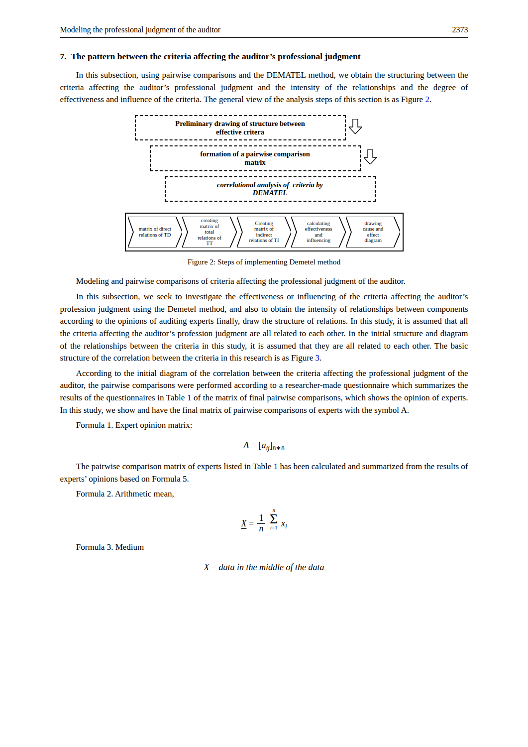Modeling the professional judgment of the auditor 2373
7. The pattern between the criteria affecting the auditor’s professional judgment
In this subsection, using pairwise comparisons and the DEMATEL method, we obtain the structuring between the criteria affecting the auditor’s professional judgment and the intensity of the relationships and the degree of effectiveness and influence of the criteria. The general view of the analysis steps of this section is as Figure 2.
Preliminary drawing of structure between
effective critera
formation of a pairwise comparison
matrix
correlational analysis of criteria by
DEMATEL
matrix of direct
relations of TD
creating
matrix of
total
relations of
TT
Creating
matrix of
indirect
relations of TI
calculating
effectiveness
and
influencing
drawing
cause and
effect
diagram
Figure 2: Steps of implementing Demetel method
Modeling and pairwise comparisons of criteria affecting the professional judgment of the auditor.
In this subsection, we seek to investigate the effectiveness or influencing of the criteria affecting the auditor’s profession judgment using the Demetel method, and also to obtain the intensity of relationships between components according to the opinions of auditing experts finally, draw the structure of relations. In this study, it is assumed that all the criteria affecting the auditor’s profession judgment are all related to each other. In the initial structure and diagram of the relationships between the criteria in this study, it is assumed that they are all related to each other. The basic structure of the correlation between the criteria in this research is as Figure 3.
According to the initial diagram of the correlation between the criteria affecting the professional judgment of the auditor, the pairwise comparisons were performed according to a researcher-made questionnaire which summarizes the results of the questionnaires in Table 1 of the matrix of final pairwise comparisons, which shows the opinion of experts. In this study, we show and have the final matrix of pairwise comparisons of experts with the symbol A.
Formula 1. Expert opinion matrix:
A = [aij]8∗8
The pairwise comparison matrix of experts listed in Table 1 has been calculated and summarized from the results of experts’ opinions based on Formula 5.
Formula 2. Arithmetic mean,
X = 1 n nΣi=1 xi
Formula 3. Medium
X = data in the middle of the data